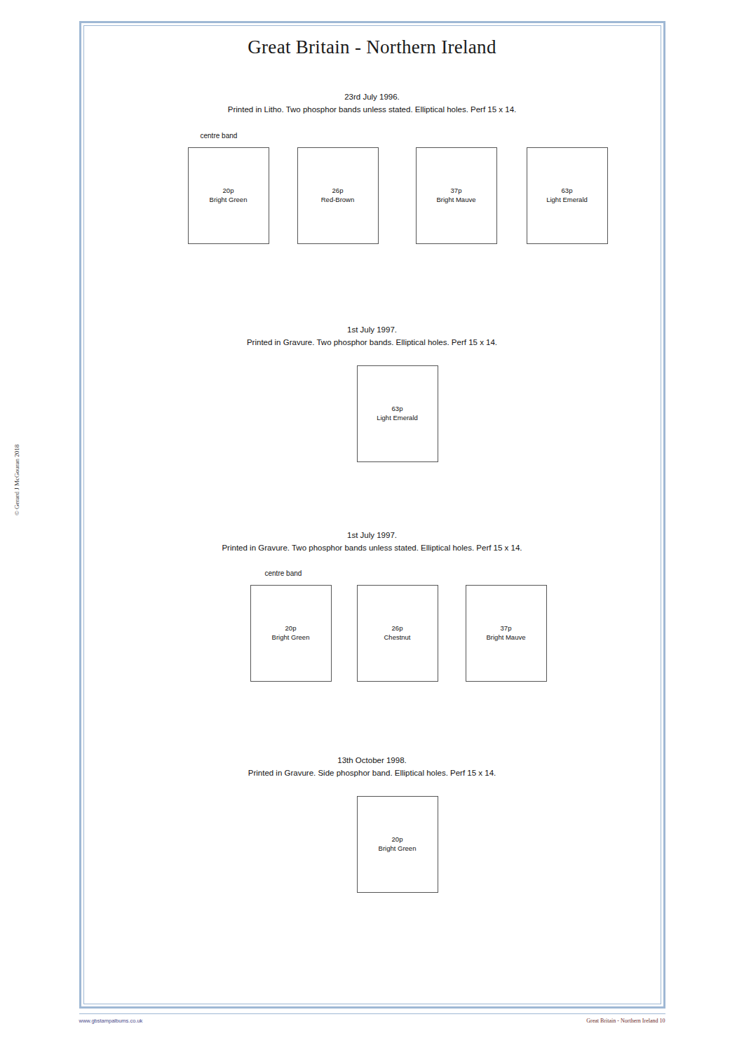Great Britain - Northern Ireland
23rd July 1996.
Printed in Litho. Two phosphor bands unless stated. Elliptical holes. Perf 15 x 14.
centre band
20p
Bright Green
26p
Red-Brown
37p
Bright Mauve
63p
Light Emerald
1st July 1997.
Printed in Gravure. Two phosphor bands. Elliptical holes. Perf 15 x 14.
63p
Light Emerald
1st July 1997.
Printed in Gravure. Two phosphor bands unless stated. Elliptical holes. Perf 15 x 14.
centre band
20p
Bright Green
26p
Chestnut
37p
Bright Mauve
13th October 1998.
Printed in Gravure. Side phosphor band. Elliptical holes. Perf 15 x 14.
20p
Bright Green
© Gerard J McGouran 2018
www.gbstampalbums.co.uk
Great Britain - Northern Ireland 10